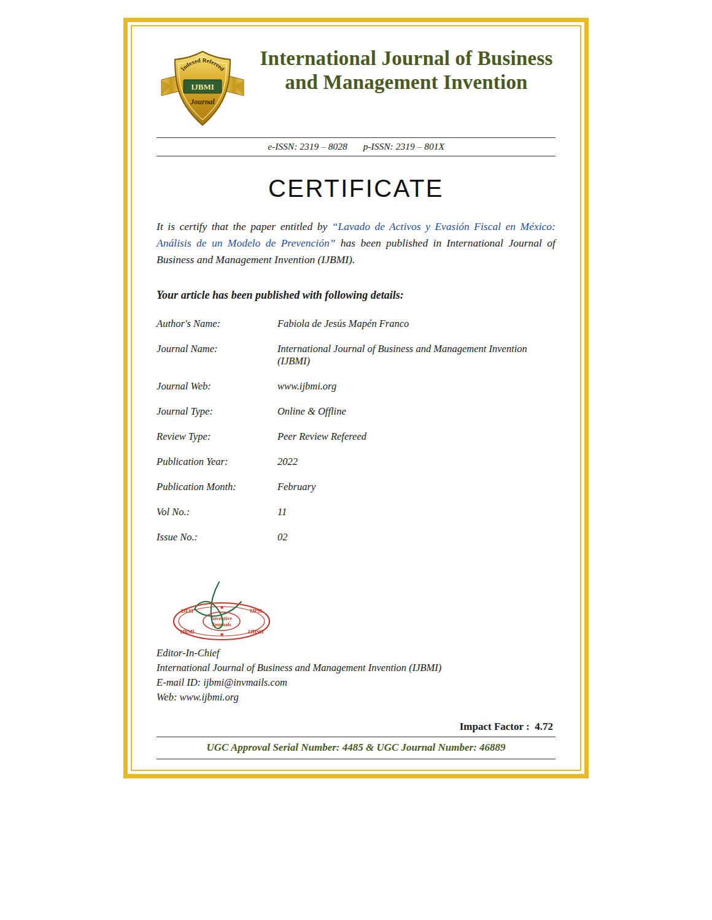IJBMI Indexed Refereed Journal
International Journal of Business
and Management Invention
e-ISSN: 2319 – 8028 p-ISSN: 2319 – 801X
CERTIFICATE
It is certify that the paper entitled by “Lavado de Activos y Evasión Fiscal en México: Análisis de un Modelo de Prevención” has been published in International Journal of Business and Management Invention (IJBMI).
Your article has been published with following details:
| Author's Name: | Fabiola de Jesús Mapén Franco |
| Journal Name: | International Journal of Business and Management Invention (IJBMI) |
| Journal Web: | www.ijbmi.org |
| Journal Type: | Online & Offline |
| Review Type: | Peer Review Refereed |
| Publication Year: | 2022 |
| Publication Month: | February |
| Vol No.: | 11 |
| Issue No.: | 02 |
Inventive Journals IJESI ★ IJPSI IJBMI ★ IJHSSI
Editor-In-Chief
International Journal of Business and Management Invention (IJBMI)
E-mail ID: ijbmi@invmails.com
Web: www.ijbmi.org
Impact Factor : 4.72
UGC Approval Serial Number: 4485 & UGC Journal Number: 46889